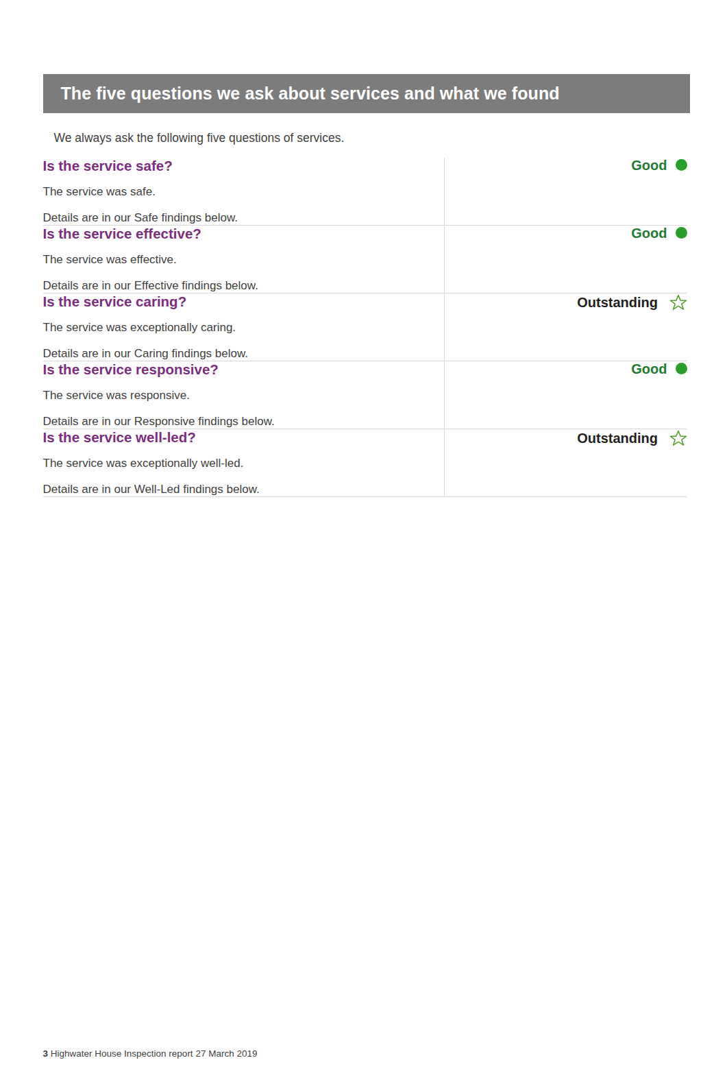The five questions we ask about services and what we found
We always ask the following five questions of services.
| Is the service safe? The service was safe. Details are in our Safe findings below. | Good |
| Is the service effective? The service was effective. Details are in our Effective findings below. | Good |
| Is the service caring? The service was exceptionally caring. Details are in our Caring findings below. | Outstanding |
| Is the service responsive? The service was responsive. Details are in our Responsive findings below. | Good |
| Is the service well-led? The service was exceptionally well-led. Details are in our Well-Led findings below. | Outstanding |
3 Highwater House Inspection report 27 March 2019